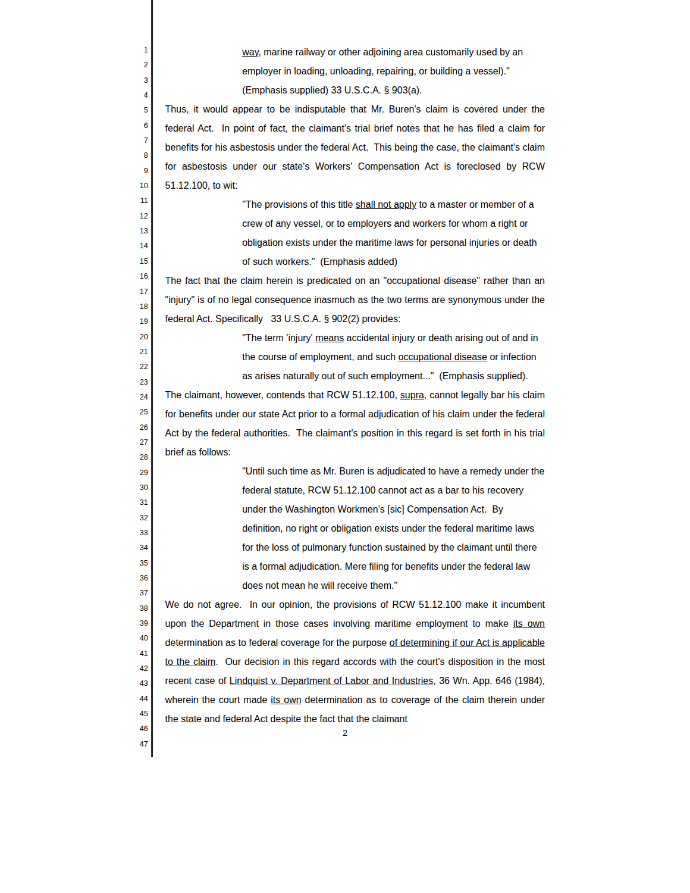1234567891011121314151617181920212223242526272829303132333435363738394041424344454647
way, marine railway or other adjoining area customarily used by an employer in loading, unloading, repairing, or building a vessel)." (Emphasis supplied) 33 U.S.C.A. § 903(a).
Thus, it would appear to be indisputable that Mr. Buren's claim is covered under the federal Act. In point of fact, the claimant's trial brief notes that he has filed a claim for benefits for his asbestosis under the federal Act. This being the case, the claimant's claim for asbestosis under our state's Workers' Compensation Act is foreclosed by RCW 51.12.100, to wit:
"The provisions of this title shall not apply to a master or member of a crew of any vessel, or to employers and workers for whom a right or obligation exists under the maritime laws for personal injuries or death of such workers." (Emphasis added)
The fact that the claim herein is predicated on an "occupational disease" rather than an "injury" is of no legal consequence inasmuch as the two terms are synonymous under the federal Act. Specifically 33 U.S.C.A. § 902(2) provides:
"The term 'injury' means accidental injury or death arising out of and in the course of employment, and such occupational disease or infection as arises naturally out of such employment..." (Emphasis supplied).
The claimant, however, contends that RCW 51.12.100, supra, cannot legally bar his claim for benefits under our state Act prior to a formal adjudication of his claim under the federal Act by the federal authorities. The claimant's position in this regard is set forth in his trial brief as follows:
"Until such time as Mr. Buren is adjudicated to have a remedy under the federal statute, RCW 51.12.100 cannot act as a bar to his recovery under the Washington Workmen's [sic] Compensation Act. By definition, no right or obligation exists under the federal maritime laws for the loss of pulmonary function sustained by the claimant until there is a formal adjudication. Mere filing for benefits under the federal law does not mean he will receive them."
We do not agree. In our opinion, the provisions of RCW 51.12.100 make it incumbent upon the Department in those cases involving maritime employment to make its own determination as to federal coverage for the purpose of determining if our Act is applicable to the claim. Our decision in this regard accords with the court's disposition in the most recent case of Lindquist v. Department of Labor and Industries, 36 Wn. App. 646 (1984), wherein the court made its own determination as to coverage of the claim therein under the state and federal Act despite the fact that the claimant
2